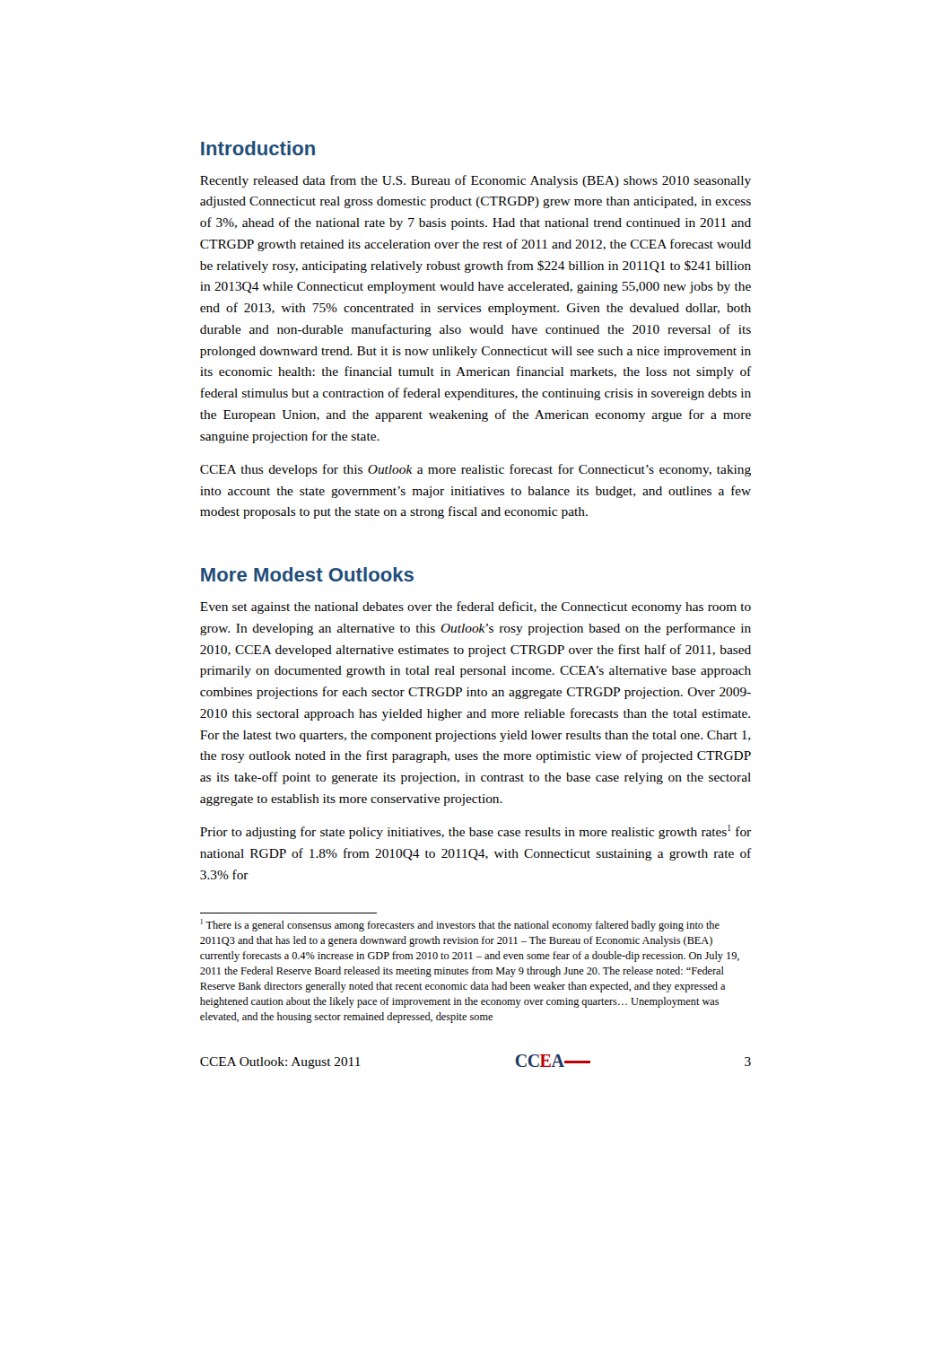Introduction
Recently released data from the U.S. Bureau of Economic Analysis (BEA) shows 2010 seasonally adjusted Connecticut real gross domestic product (CTRGDP) grew more than anticipated, in excess of 3%, ahead of the national rate by 7 basis points. Had that national trend continued in 2011 and CTRGDP growth retained its acceleration over the rest of 2011 and 2012, the CCEA forecast would be relatively rosy, anticipating relatively robust growth from $224 billion in 2011Q1 to $241 billion in 2013Q4 while Connecticut employment would have accelerated, gaining 55,000 new jobs by the end of 2013, with 75% concentrated in services employment. Given the devalued dollar, both durable and non-durable manufacturing also would have continued the 2010 reversal of its prolonged downward trend. But it is now unlikely Connecticut will see such a nice improvement in its economic health: the financial tumult in American financial markets, the loss not simply of federal stimulus but a contraction of federal expenditures, the continuing crisis in sovereign debts in the European Union, and the apparent weakening of the American economy argue for a more sanguine projection for the state.
CCEA thus develops for this Outlook a more realistic forecast for Connecticut’s economy, taking into account the state government’s major initiatives to balance its budget, and outlines a few modest proposals to put the state on a strong fiscal and economic path.
More Modest Outlooks
Even set against the national debates over the federal deficit, the Connecticut economy has room to grow. In developing an alternative to this Outlook’s rosy projection based on the performance in 2010, CCEA developed alternative estimates to project CTRGDP over the first half of 2011, based primarily on documented growth in total real personal income. CCEA’s alternative base approach combines projections for each sector CTRGDP into an aggregate CTRGDP projection. Over 2009-2010 this sectoral approach has yielded higher and more reliable forecasts than the total estimate. For the latest two quarters, the component projections yield lower results than the total one. Chart 1, the rosy outlook noted in the first paragraph, uses the more optimistic view of projected CTRGDP as its take-off point to generate its projection, in contrast to the base case relying on the sectoral aggregate to establish its more conservative projection.
Prior to adjusting for state policy initiatives, the base case results in more realistic growth rates1 for national RGDP of 1.8% from 2010Q4 to 2011Q4, with Connecticut sustaining a growth rate of 3.3% for
1 There is a general consensus among forecasters and investors that the national economy faltered badly going into the 2011Q3 and that has led to a genera downward growth revision for 2011 – The Bureau of Economic Analysis (BEA) currently forecasts a 0.4% increase in GDP from 2010 to 2011 – and even some fear of a double-dip recession. On July 19, 2011 the Federal Reserve Board released its meeting minutes from May 9 through June 20. The release noted: “Federal Reserve Bank directors generally noted that recent economic data had been weaker than expected, and they expressed a heightened caution about the likely pace of improvement in the economy over coming quarters… Unemployment was elevated, and the housing sector remained depressed, despite some
CCEA Outlook: August 2011
CCEA
3